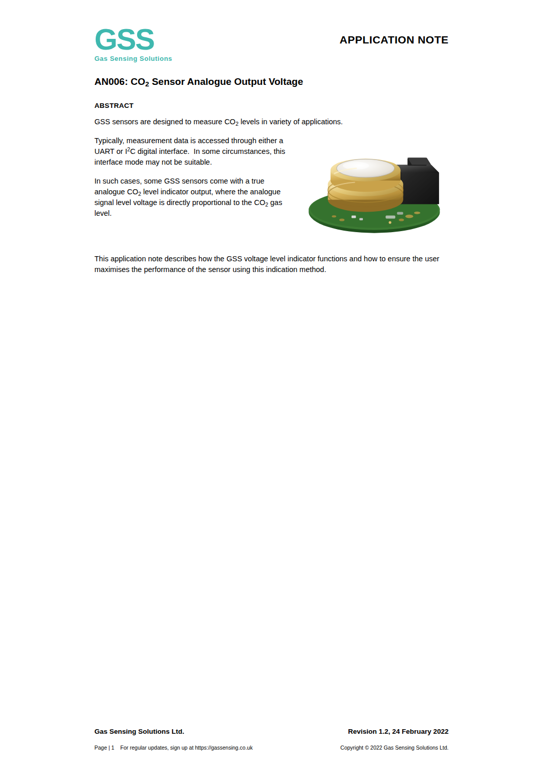GSS Gas Sensing Solutions
APPLICATION NOTE
AN006: CO2 Sensor Analogue Output Voltage
ABSTRACT
GSS sensors are designed to measure CO2 levels in variety of applications.
Typically, measurement data is accessed through either a UART or I2C digital interface. In some circumstances, this interface mode may not be suitable.
In such cases, some GSS sensors come with a true analogue CO2 level indicator output, where the analogue signal level voltage is directly proportional to the CO2 gas level.
This application note describes how the GSS voltage level indicator functions and how to ensure the user maximises the performance of the sensor using this indication method.
Gas Sensing Solutions Ltd. Revision 1.2, 24 February 2022
Page | 1 For regular updates, sign up at https://gassensing.co.uk Copyright © 2022 Gas Sensing Solutions Ltd.